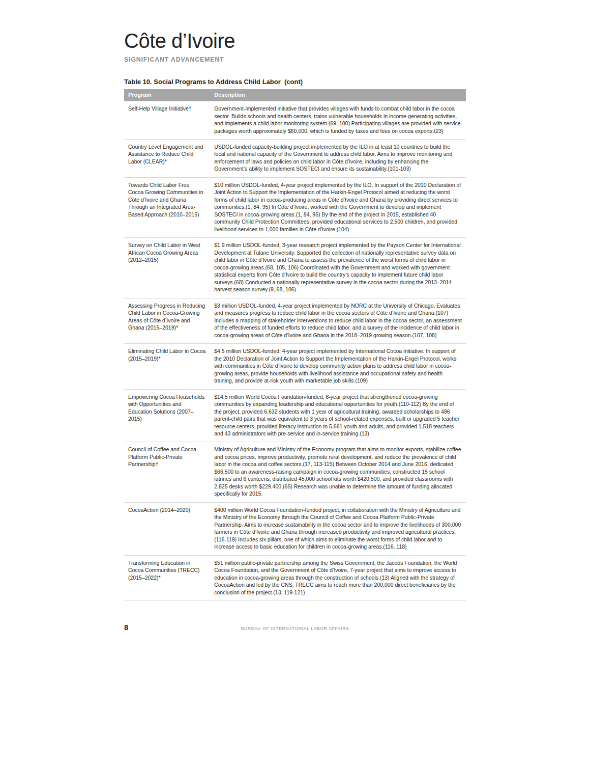Côte d’Ivoire
Significant Advancement
Table 10. Social Programs to Address Child Labor (cont)
| Program | Description |
| --- | --- |
| Self-Help Village Initiative† | Government-implemented initiative that provides villages with funds to combat child labor in the cocoa sector. Builds schools and health centers, trains vulnerable households in income-generating activities, and implements a child labor monitoring system.(69, 100) Participating villages are provided with service packages worth approximately $60,000, which is funded by taxes and fees on cocoa exports.(23) |
| Country Level Engagement and Assistance to Reduce Child Labor (CLEAR)* | USDOL-funded capacity-building project implemented by the ILO in at least 10 countries to build the local and national capacity of the Government to address child labor. Aims to improve monitoring and enforcement of laws and policies on child labor in Côte d’Ivoire, including by enhancing the Government’s ability to implement SOSTECI and ensure its sustainability.(101-103) |
| Towards Child Labor Free Cocoa Growing Communities in Côte d’Ivoire and Ghana Through an Integrated Area-Based Approach (2010–2015) | $10 million USDOL-funded, 4-year project implemented by the ILO. In support of the 2010 Declaration of Joint Action to Support the Implementation of the Harkin-Engel Protocol aimed at reducing the worst forms of child labor in cocoa-producing areas in Côte d’Ivoire and Ghana by providing direct services to communities.(1, 84, 95) In Côte d’Ivoire, worked with the Government to develop and implement SOSTECI in cocoa-growing areas.(1, 84, 95) By the end of the project in 2015, established 40 community Child Protection Committees, provided educational services to 2,500 children, and provided livelihood services to 1,000 families in Côte d’Ivoire.(104) |
| Survey on Child Labor in West African Cocoa Growing Areas (2012–2015) | $1.9 million USDOL-funded, 3-year research project implemented by the Payson Center for International Development at Tulane University. Supported the collection of nationally representative survey data on child labor in Côte d’Ivoire and Ghana to assess the prevalence of the worst forms of child labor in cocoa-growing areas.(68, 105, 106) Coordinated with the Government and worked with government statistical experts from Côte d’Ivoire to build the country’s capacity to implement future child labor surveys.(68) Conducted a nationally representative survey in the cocoa sector during the 2013–2014 harvest season survey.(9, 68, 106) |
| Assessing Progress in Reducing Child Labor in Cocoa-Growing Areas of Côte d’Ivoire and Ghana (2015–2019)* | $3 million USDOL-funded, 4-year project implemented by NORC at the University of Chicago. Evaluates and measures progress to reduce child labor in the cocoa sectors of Côte d’Ivoire and Ghana.(107) Includes a mapping of stakeholder interventions to reduce child labor in the cocoa sector, an assessment of the effectiveness of funded efforts to reduce child labor, and a survey of the incidence of child labor in cocoa-growing areas of Côte d’Ivoire and Ghana in the 2018–2019 growing season.(107, 108) |
| Eliminating Child Labor in Cocoa (2015–2019)* | $4.5 million USDOL-funded, 4-year project implemented by International Cocoa Initiative. In support of the 2010 Declaration of Joint Action to Support the Implementation of the Harkin-Engel Protocol, works with communities in Côte d’Ivoire to develop community action plans to address child labor in cocoa-growing areas, provide households with livelihood assistance and occupational safety and health training, and provide at-risk youth with marketable job skills.(109) |
| Empowering Cocoa Households with Opportunities and Education Solutions (2007–2015) | $14.5 million World Cocoa Foundation-funded, 8-year project that strengthened cocoa-growing communities by expanding leadership and educational opportunities for youth.(110-112) By the end of the project, provided 6,632 students with 1 year of agricultural training, awarded scholarships to 486 parent-child pairs that was equivalent to 3 years of school-related expenses, built or upgraded 5 teacher resource centers, provided literacy instruction to 5,661 youth and adults, and provided 1,518 teachers and 43 administrators with pre-service and in-service training.(13) |
| Council of Coffee and Cocoa Platform Public-Private Partnership† | Ministry of Agriculture and Ministry of the Economy program that aims to monitor exports, stabilize coffee and cocoa prices, improve productivity, promote rural development, and reduce the prevalence of child labor in the cocoa and coffee sectors.(17, 113-115) Between October 2014 and June 2016, dedicated $66,500 to an awareness-raising campaign in cocoa-growing communities, constructed 15 school latrines and 6 canteens, distributed 45,000 school kits worth $420,500, and provided classrooms with 2,825 desks worth $229,400.(65) Research was unable to determine the amount of funding allocated specifically for 2015. |
| CocoaAction (2014–2020) | $400 million World Cocoa Foundation-funded project, in collaboration with the Ministry of Agriculture and the Ministry of the Economy through the Council of Coffee and Cocoa Platform Public-Private Partnership. Aims to increase sustainability in the cocoa sector and to improve the livelihoods of 300,000 farmers in Côte d’Ivoire and Ghana through increased productivity and improved agricultural practices.(116-119) Includes six pillars, one of which aims to eliminate the worst forms of child labor and to increase access to basic education for children in cocoa-growing areas.(116, 118) |
| Transforming Education in Cocoa Communities (TRECC) (2015–2022)* | $51 million public-private partnership among the Swiss Government, the Jacobs Foundation, the World Cocoa Foundation, and the Government of Côte d’Ivoire, 7-year project that aims to improve access to education in cocoa-growing areas through the construction of schools.(13) Aligned with the strategy of CocoaAction and led by the CNS, TRECC aims to reach more than 200,000 direct beneficiaries by the conclusion of the project.(13, 119-121) |
8
Bureau of International Labor Affairs